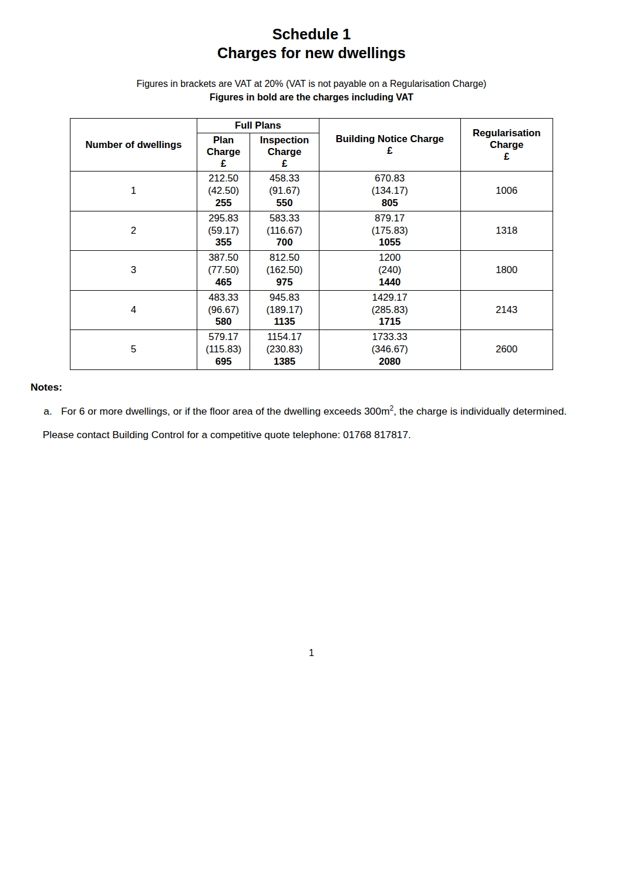Schedule 1
Charges for new dwellings
Figures in brackets are VAT at 20% (VAT is not payable on a Regularisation Charge)
Figures in bold are the charges including VAT
| Number of dwellings | Full Plans | Building Notice Charge £ | Regularisation Charge £ |
| --- | --- | --- | --- |
| Plan Charge £ | Inspection Charge £ |
| 1 | 212.50 (42.50) 255 | 458.33 (91.67) 550 | 670.83 (134.17) 805 | 1006 |
| 2 | 295.83 (59.17) 355 | 583.33 (116.67) 700 | 879.17 (175.83) 1055 | 1318 |
| 3 | 387.50 (77.50) 465 | 812.50 (162.50) 975 | 1200 (240) 1440 | 1800 |
| 4 | 483.33 (96.67) 580 | 945.83 (189.17) 1135 | 1429.17 (285.83) 1715 | 2143 |
| 5 | 579.17 (115.83) 695 | 1154.17 (230.83) 1385 | 1733.33 (346.67) 2080 | 2600 |
Notes:
For 6 or more dwellings, or if the floor area of the dwelling exceeds 300m2, the charge is individually determined.
Please contact Building Control for a competitive quote telephone: 01768 817817.
1